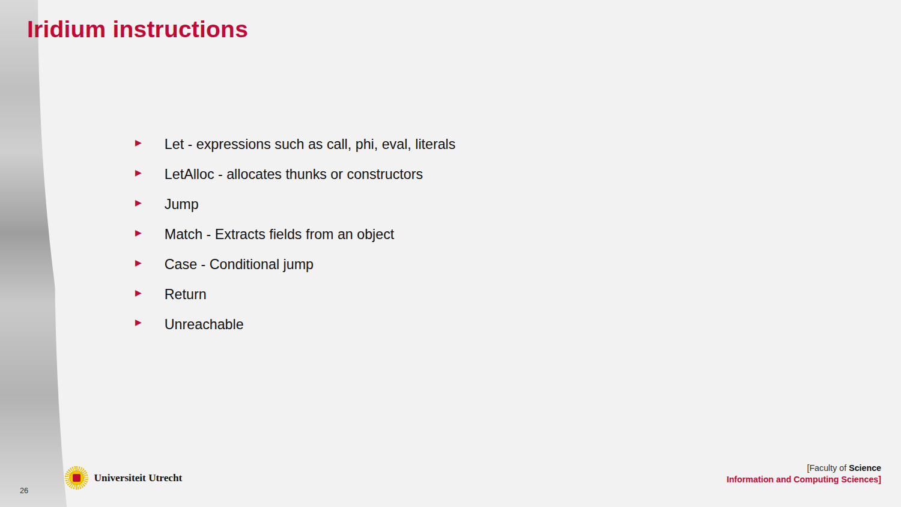Iridium instructions
Let - expressions such as call, phi, eval, literals
LetAlloc - allocates thunks or constructors
Jump
Match - Extracts fields from an object
Case - Conditional jump
Return
Unreachable
[Faculty of Science
Information and Computing Sciences]
Universiteit Utrecht
26